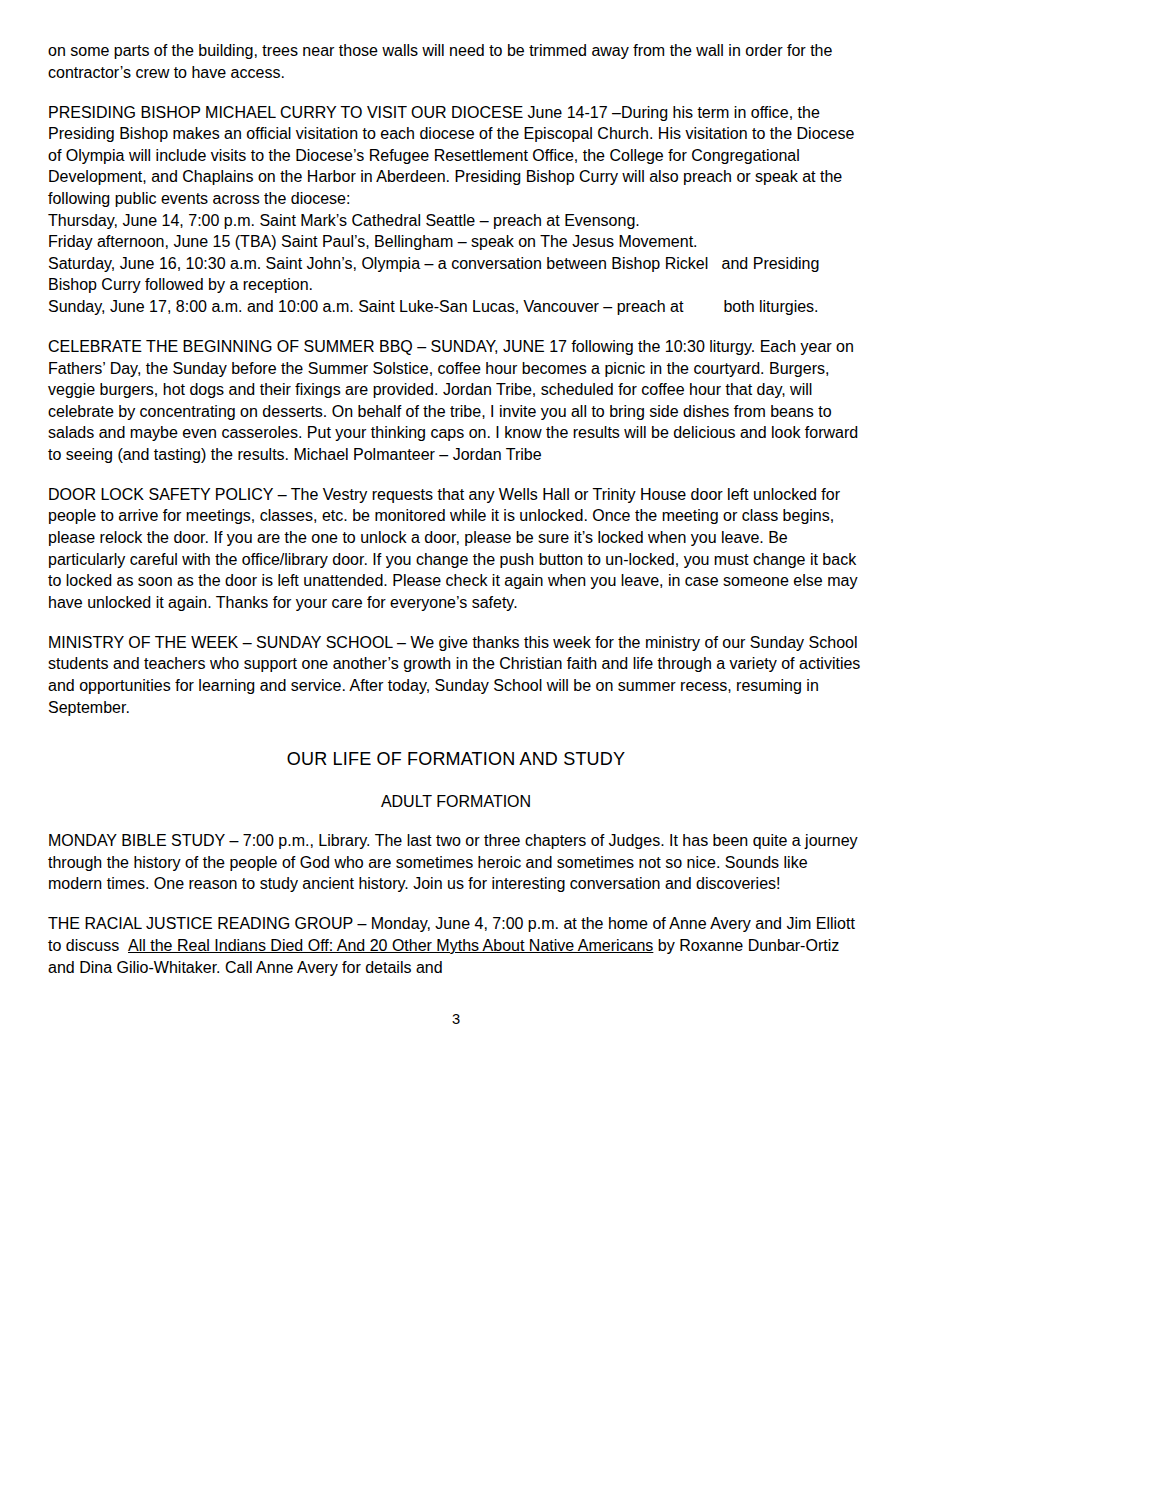on some parts of the building, trees near those walls will need to be trimmed away from the wall in order for the contractor’s crew to have access.
PRESIDING BISHOP MICHAEL CURRY TO VISIT OUR DIOCESE June 14-17 –During his term in office, the Presiding Bishop makes an official visitation to each diocese of the Episcopal Church. His visitation to the Diocese of Olympia will include visits to the Diocese’s Refugee Resettlement Office, the College for Congregational Development, and Chaplains on the Harbor in Aberdeen. Presiding Bishop Curry will also preach or speak at the following public events across the diocese:
Thursday, June 14, 7:00 p.m. Saint Mark’s Cathedral Seattle – preach at Evensong.
Friday afternoon, June 15 (TBA) Saint Paul’s, Bellingham – speak on The Jesus Movement.
Saturday, June 16, 10:30 a.m. Saint John’s, Olympia – a conversation between Bishop Rickel and Presiding Bishop Curry followed by a reception.
Sunday, June 17, 8:00 a.m. and 10:00 a.m. Saint Luke-San Lucas, Vancouver – preach at both liturgies.
CELEBRATE THE BEGINNING OF SUMMER BBQ – SUNDAY, JUNE 17 following the 10:30 liturgy. Each year on Fathers’ Day, the Sunday before the Summer Solstice, coffee hour becomes a picnic in the courtyard. Burgers, veggie burgers, hot dogs and their fixings are provided. Jordan Tribe, scheduled for coffee hour that day, will celebrate by concentrating on desserts. On behalf of the tribe, I invite you all to bring side dishes from beans to salads and maybe even casseroles. Put your thinking caps on. I know the results will be delicious and look forward to seeing (and tasting) the results. Michael Polmanteer – Jordan Tribe
DOOR LOCK SAFETY POLICY – The Vestry requests that any Wells Hall or Trinity House door left unlocked for people to arrive for meetings, classes, etc. be monitored while it is unlocked. Once the meeting or class begins, please relock the door. If you are the one to unlock a door, please be sure it’s locked when you leave. Be particularly careful with the office/library door. If you change the push button to un-locked, you must change it back to locked as soon as the door is left unattended. Please check it again when you leave, in case someone else may have unlocked it again. Thanks for your care for everyone’s safety.
MINISTRY OF THE WEEK – SUNDAY SCHOOL – We give thanks this week for the ministry of our Sunday School students and teachers who support one another’s growth in the Christian faith and life through a variety of activities and opportunities for learning and service. After today, Sunday School will be on summer recess, resuming in September.
OUR LIFE OF FORMATION AND STUDY
ADULT FORMATION
MONDAY BIBLE STUDY – 7:00 p.m., Library. The last two or three chapters of Judges. It has been quite a journey through the history of the people of God who are sometimes heroic and sometimes not so nice. Sounds like modern times. One reason to study ancient history. Join us for interesting conversation and discoveries!
THE RACIAL JUSTICE READING GROUP – Monday, June 4, 7:00 p.m. at the home of Anne Avery and Jim Elliott to discuss All the Real Indians Died Off: And 20 Other Myths About Native Americans by Roxanne Dunbar-Ortiz and Dina Gilio-Whitaker. Call Anne Avery for details and
3